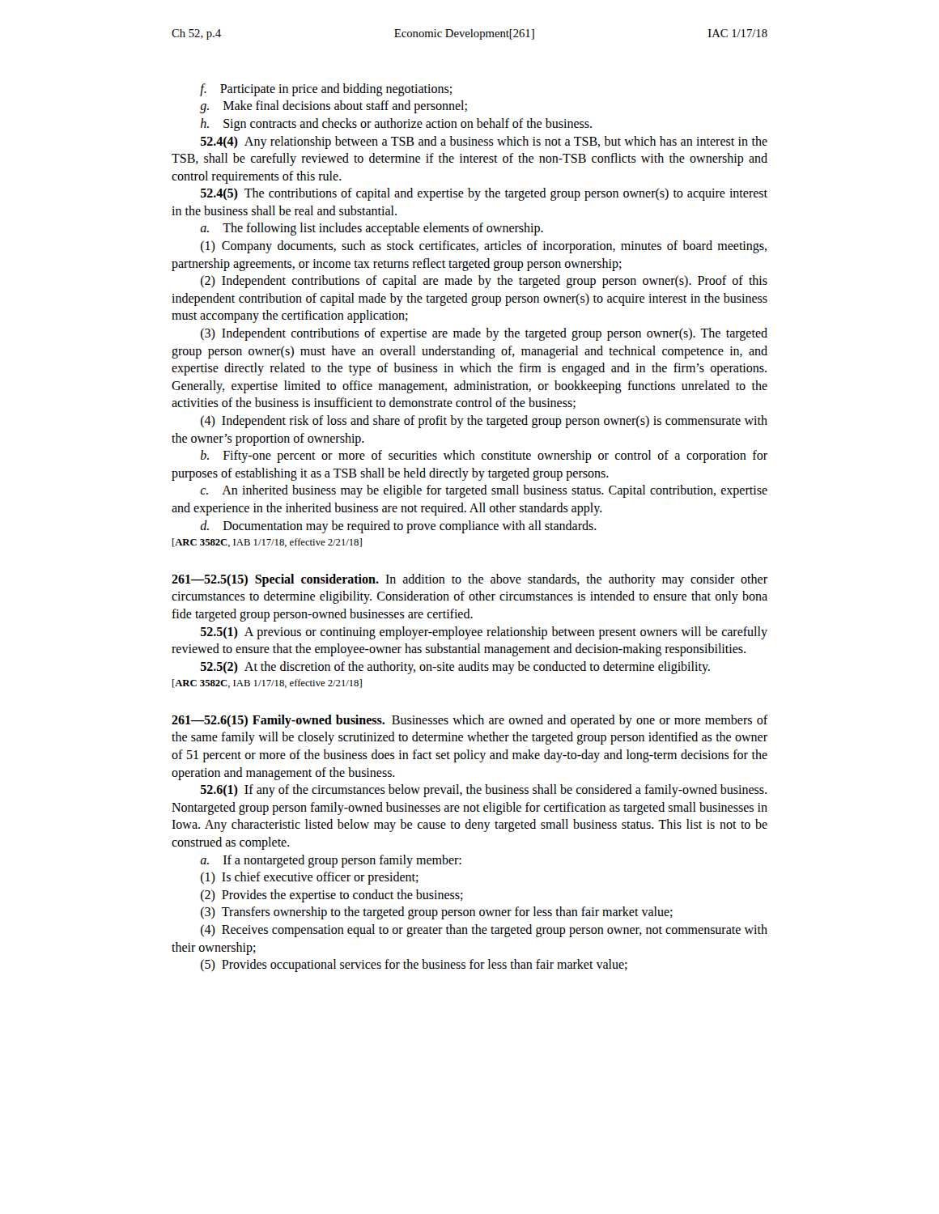Ch 52, p.4
Economic Development[261]
IAC 1/17/18
f. Participate in price and bidding negotiations;
g. Make final decisions about staff and personnel;
h. Sign contracts and checks or authorize action on behalf of the business.
52.4(4) Any relationship between a TSB and a business which is not a TSB, but which has an interest in the TSB, shall be carefully reviewed to determine if the interest of the non-TSB conflicts with the ownership and control requirements of this rule.
52.4(5) The contributions of capital and expertise by the targeted group person owner(s) to acquire interest in the business shall be real and substantial.
a. The following list includes acceptable elements of ownership.
(1) Company documents, such as stock certificates, articles of incorporation, minutes of board meetings, partnership agreements, or income tax returns reflect targeted group person ownership;
(2) Independent contributions of capital are made by the targeted group person owner(s). Proof of this independent contribution of capital made by the targeted group person owner(s) to acquire interest in the business must accompany the certification application;
(3) Independent contributions of expertise are made by the targeted group person owner(s). The targeted group person owner(s) must have an overall understanding of, managerial and technical competence in, and expertise directly related to the type of business in which the firm is engaged and in the firm’s operations. Generally, expertise limited to office management, administration, or bookkeeping functions unrelated to the activities of the business is insufficient to demonstrate control of the business;
(4) Independent risk of loss and share of profit by the targeted group person owner(s) is commensurate with the owner’s proportion of ownership.
b. Fifty-one percent or more of securities which constitute ownership or control of a corporation for purposes of establishing it as a TSB shall be held directly by targeted group persons.
c. An inherited business may be eligible for targeted small business status. Capital contribution, expertise and experience in the inherited business are not required. All other standards apply.
d. Documentation may be required to prove compliance with all standards.
[ARC 3582C, IAB 1/17/18, effective 2/21/18]
261—52.5(15) Special consideration. In addition to the above standards, the authority may consider other circumstances to determine eligibility. Consideration of other circumstances is intended to ensure that only bona fide targeted group person-owned businesses are certified.
52.5(1) A previous or continuing employer-employee relationship between present owners will be carefully reviewed to ensure that the employee-owner has substantial management and decision-making responsibilities.
52.5(2) At the discretion of the authority, on-site audits may be conducted to determine eligibility.
[ARC 3582C, IAB 1/17/18, effective 2/21/18]
261—52.6(15) Family-owned business. Businesses which are owned and operated by one or more members of the same family will be closely scrutinized to determine whether the targeted group person identified as the owner of 51 percent or more of the business does in fact set policy and make day-to-day and long-term decisions for the operation and management of the business.
52.6(1) If any of the circumstances below prevail, the business shall be considered a family-owned business. Nontargeted group person family-owned businesses are not eligible for certification as targeted small businesses in Iowa. Any characteristic listed below may be cause to deny targeted small business status. This list is not to be construed as complete.
a. If a nontargeted group person family member:
(1) Is chief executive officer or president;
(2) Provides the expertise to conduct the business;
(3) Transfers ownership to the targeted group person owner for less than fair market value;
(4) Receives compensation equal to or greater than the targeted group person owner, not commensurate with their ownership;
(5) Provides occupational services for the business for less than fair market value;